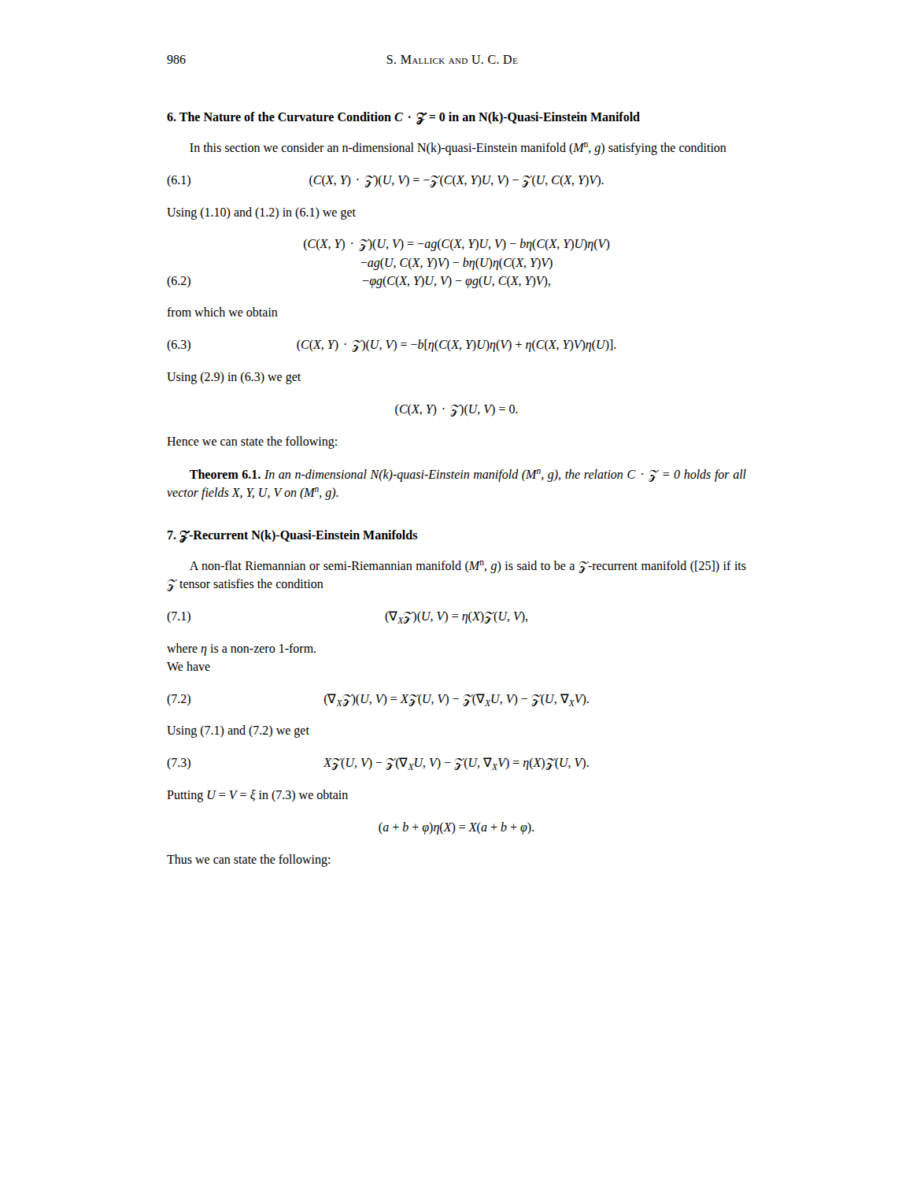986 S. Mallick and U. C. De
6. The Nature of the Curvature Condition C · 𝒵 = 0 in an N(k)-Quasi-Einstein Manifold
In this section we consider an n-dimensional N(k)-quasi-Einstein manifold (Mn, g) satisfying the condition
(6.1) (C(X, Y) · 𝒵)(U, V) = −𝒵(C(X, Y)U, V) − 𝒵(U, C(X, Y)V).
Using (1.10) and (1.2) in (6.1) we get
(6.2) (C(X, Y) · 𝒵)(U, V) = −ag(C(X, Y)U, V) − bη(C(X, Y)U)η(V) −ag(U, C(X, Y)V) − bη(U)η(C(X, Y)V) −φg(C(X, Y)U, V) − φg(U, C(X, Y)V),
from which we obtain
(6.3) (C(X, Y) · 𝒵)(U, V) = −b[η(C(X, Y)U)η(V) + η(C(X, Y)V)η(U)].
Using (2.9) in (6.3) we get
(C(X, Y) · 𝒵)(U, V) = 0.
Hence we can state the following:
Theorem 6.1. In an n-dimensional N(k)-quasi-Einstein manifold (Mn, g), the relation C · 𝒵 = 0 holds for all vector fields X, Y, U, V on (Mn, g).
7. 𝒵-Recurrent N(k)-Quasi-Einstein Manifolds
A non-flat Riemannian or semi-Riemannian manifold (Mn, g) is said to be a 𝒵-recurrent manifold ([25]) if its 𝒵 tensor satisfies the condition
(7.1) (∇X𝒵)(U, V) = η(X)𝒵(U, V),
where η is a non-zero 1-form.
We have
(7.2) (∇X𝒵)(U, V) = X𝒵(U, V) − 𝒵(∇XU, V) − 𝒵(U, ∇XV).
Using (7.1) and (7.2) we get
(7.3) X𝒵(U, V) − 𝒵(∇XU, V) − 𝒵(U, ∇XV) = η(X)𝒵(U, V).
Putting U = V = ξ in (7.3) we obtain
(a + b + φ)η(X) = X(a + b + φ).
Thus we can state the following: